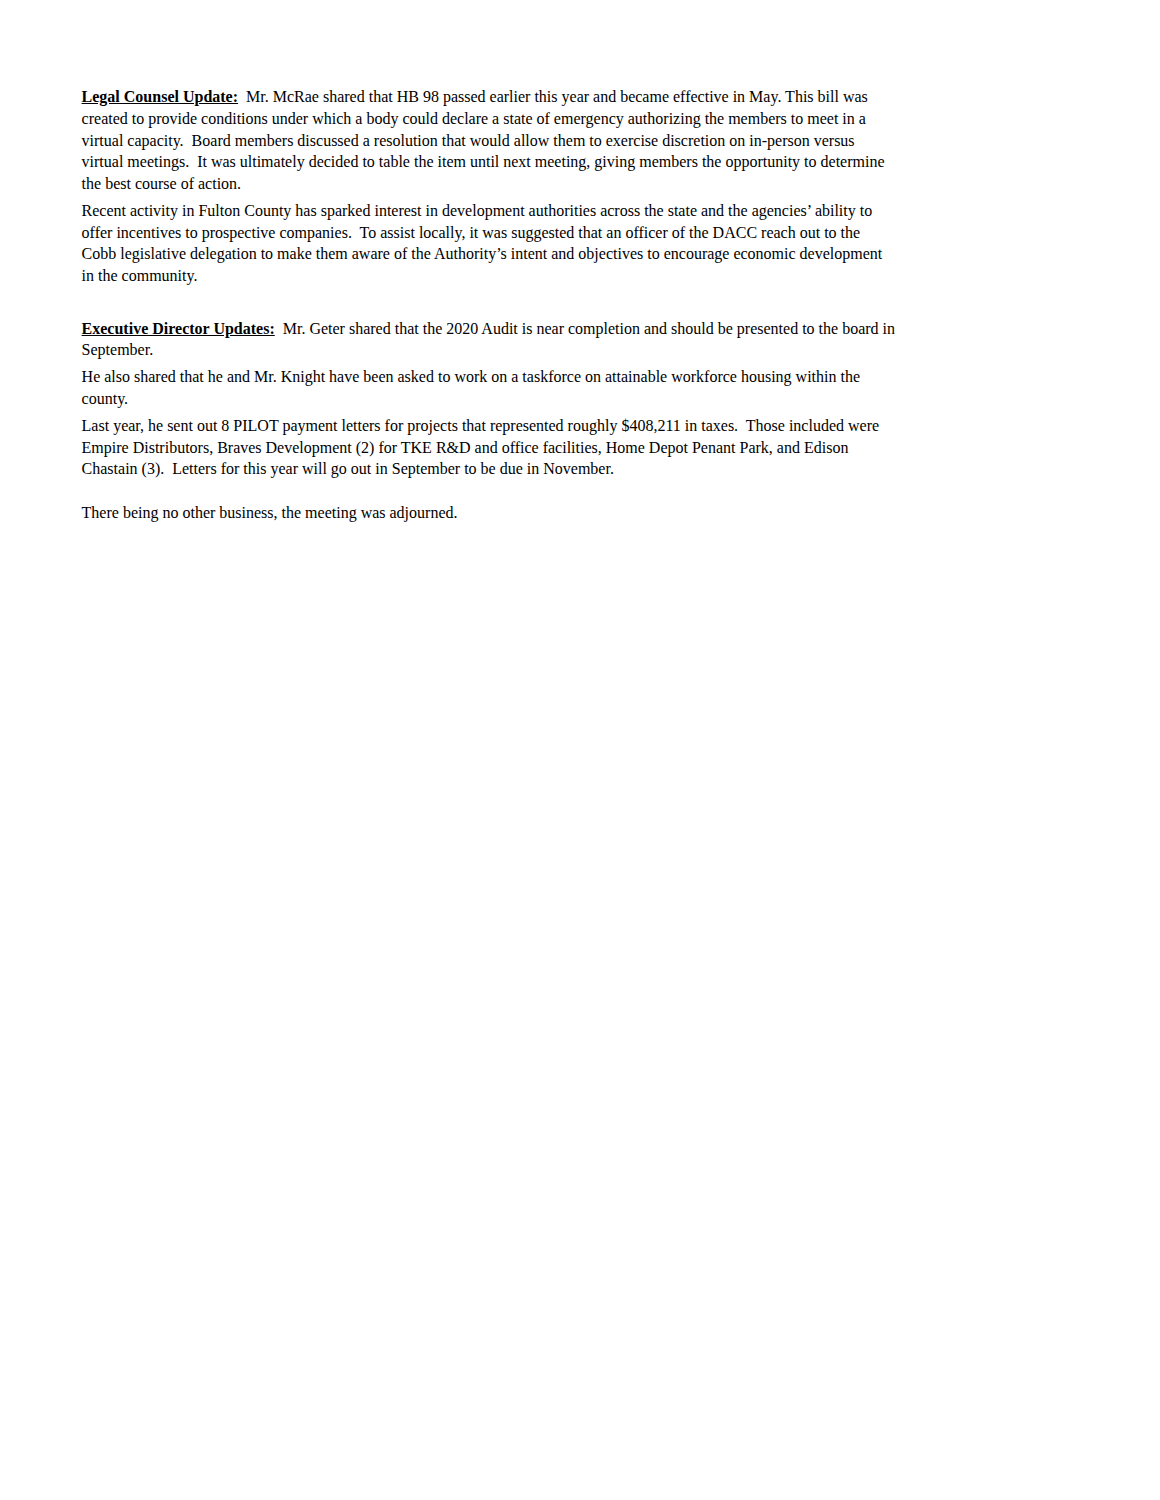Legal Counsel Update: Mr. McRae shared that HB 98 passed earlier this year and became effective in May. This bill was created to provide conditions under which a body could declare a state of emergency authorizing the members to meet in a virtual capacity. Board members discussed a resolution that would allow them to exercise discretion on in-person versus virtual meetings. It was ultimately decided to table the item until next meeting, giving members the opportunity to determine the best course of action.
Recent activity in Fulton County has sparked interest in development authorities across the state and the agencies’ ability to offer incentives to prospective companies. To assist locally, it was suggested that an officer of the DACC reach out to the Cobb legislative delegation to make them aware of the Authority’s intent and objectives to encourage economic development in the community.
Executive Director Updates: Mr. Geter shared that the 2020 Audit is near completion and should be presented to the board in September.
He also shared that he and Mr. Knight have been asked to work on a taskforce on attainable workforce housing within the county.
Last year, he sent out 8 PILOT payment letters for projects that represented roughly $408,211 in taxes. Those included were Empire Distributors, Braves Development (2) for TKE R&D and office facilities, Home Depot Penant Park, and Edison Chastain (3). Letters for this year will go out in September to be due in November.
There being no other business, the meeting was adjourned.